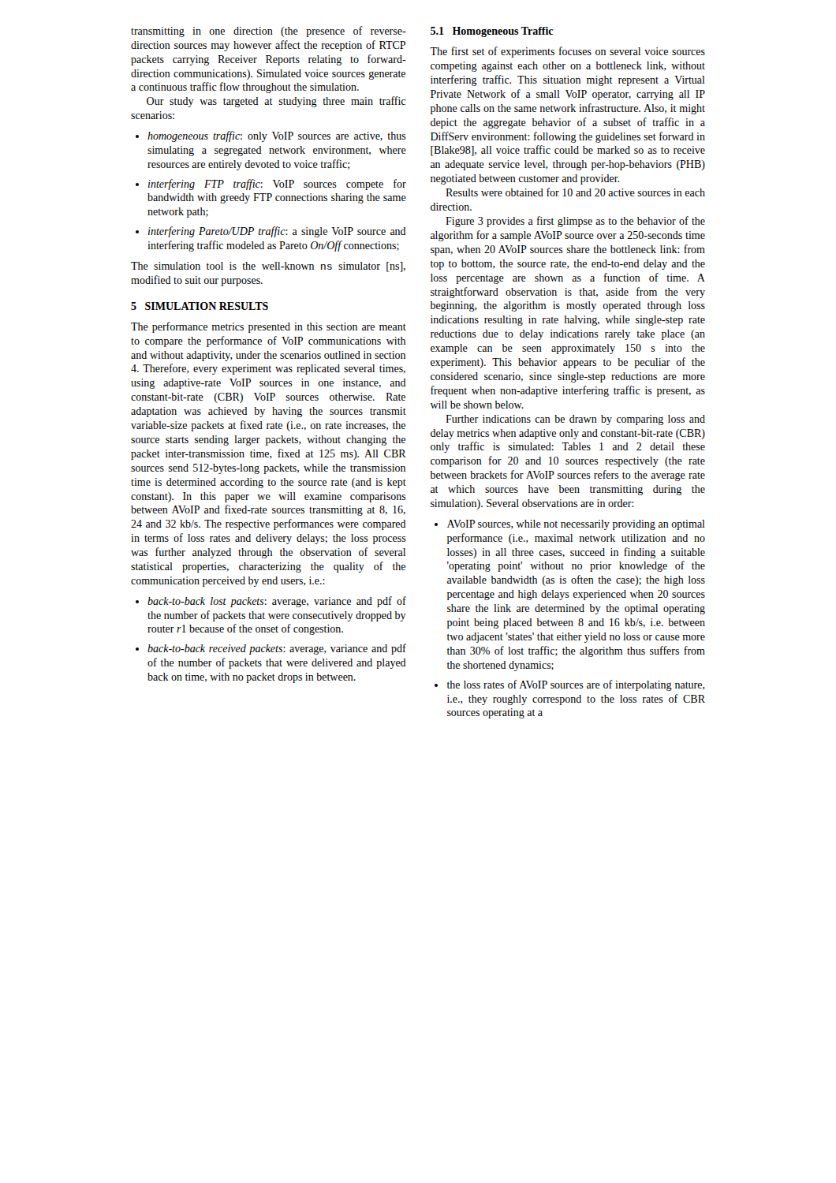transmitting in one direction (the presence of reverse-direction sources may however affect the reception of RTCP packets carrying Receiver Reports relating to forward-direction communications). Simulated voice sources generate a continuous traffic flow throughout the simulation.
Our study was targeted at studying three main traffic scenarios:
homogeneous traffic: only VoIP sources are active, thus simulating a segregated network environment, where resources are entirely devoted to voice traffic;
interfering FTP traffic: VoIP sources compete for bandwidth with greedy FTP connections sharing the same network path;
interfering Pareto/UDP traffic: a single VoIP source and interfering traffic modeled as Pareto On/Off connections;
The simulation tool is the well-known ns simulator [ns], modified to suit our purposes.
5 SIMULATION RESULTS
The performance metrics presented in this section are meant to compare the performance of VoIP communications with and without adaptivity, under the scenarios outlined in section 4. Therefore, every experiment was replicated several times, using adaptive-rate VoIP sources in one instance, and constant-bit-rate (CBR) VoIP sources otherwise. Rate adaptation was achieved by having the sources transmit variable-size packets at fixed rate (i.e., on rate increases, the source starts sending larger packets, without changing the packet inter-transmission time, fixed at 125 ms). All CBR sources send 512-bytes-long packets, while the transmission time is determined according to the source rate (and is kept constant). In this paper we will examine comparisons between AVoIP and fixed-rate sources transmitting at 8, 16, 24 and 32 kb/s. The respective performances were compared in terms of loss rates and delivery delays; the loss process was further analyzed through the observation of several statistical properties, characterizing the quality of the communication perceived by end users, i.e.:
back-to-back lost packets: average, variance and pdf of the number of packets that were consecutively dropped by router r1 because of the onset of congestion.
back-to-back received packets: average, variance and pdf of the number of packets that were delivered and played back on time, with no packet drops in between.
5.1 Homogeneous Traffic
The first set of experiments focuses on several voice sources competing against each other on a bottleneck link, without interfering traffic. This situation might represent a Virtual Private Network of a small VoIP operator, carrying all IP phone calls on the same network infrastructure. Also, it might depict the aggregate behavior of a subset of traffic in a DiffServ environment: following the guidelines set forward in [Blake98], all voice traffic could be marked so as to receive an adequate service level, through per-hop-behaviors (PHB) negotiated between customer and provider.
Results were obtained for 10 and 20 active sources in each direction.
Figure 3 provides a first glimpse as to the behavior of the algorithm for a sample AVoIP source over a 250-seconds time span, when 20 AVoIP sources share the bottleneck link: from top to bottom, the source rate, the end-to-end delay and the loss percentage are shown as a function of time. A straightforward observation is that, aside from the very beginning, the algorithm is mostly operated through loss indications resulting in rate halving, while single-step rate reductions due to delay indications rarely take place (an example can be seen approximately 150 s into the experiment). This behavior appears to be peculiar of the considered scenario, since single-step reductions are more frequent when non-adaptive interfering traffic is present, as will be shown below.
Further indications can be drawn by comparing loss and delay metrics when adaptive only and constant-bit-rate (CBR) only traffic is simulated: Tables 1 and 2 detail these comparison for 20 and 10 sources respectively (the rate between brackets for AVoIP sources refers to the average rate at which sources have been transmitting during the simulation). Several observations are in order:
AVoIP sources, while not necessarily providing an optimal performance (i.e., maximal network utilization and no losses) in all three cases, succeed in finding a suitable 'operating point' without no prior knowledge of the available bandwidth (as is often the case); the high loss percentage and high delays experienced when 20 sources share the link are determined by the optimal operating point being placed between 8 and 16 kb/s, i.e. between two adjacent 'states' that either yield no loss or cause more than 30% of lost traffic; the algorithm thus suffers from the shortened dynamics;
the loss rates of AVoIP sources are of interpolating nature, i.e., they roughly correspond to the loss rates of CBR sources operating at a